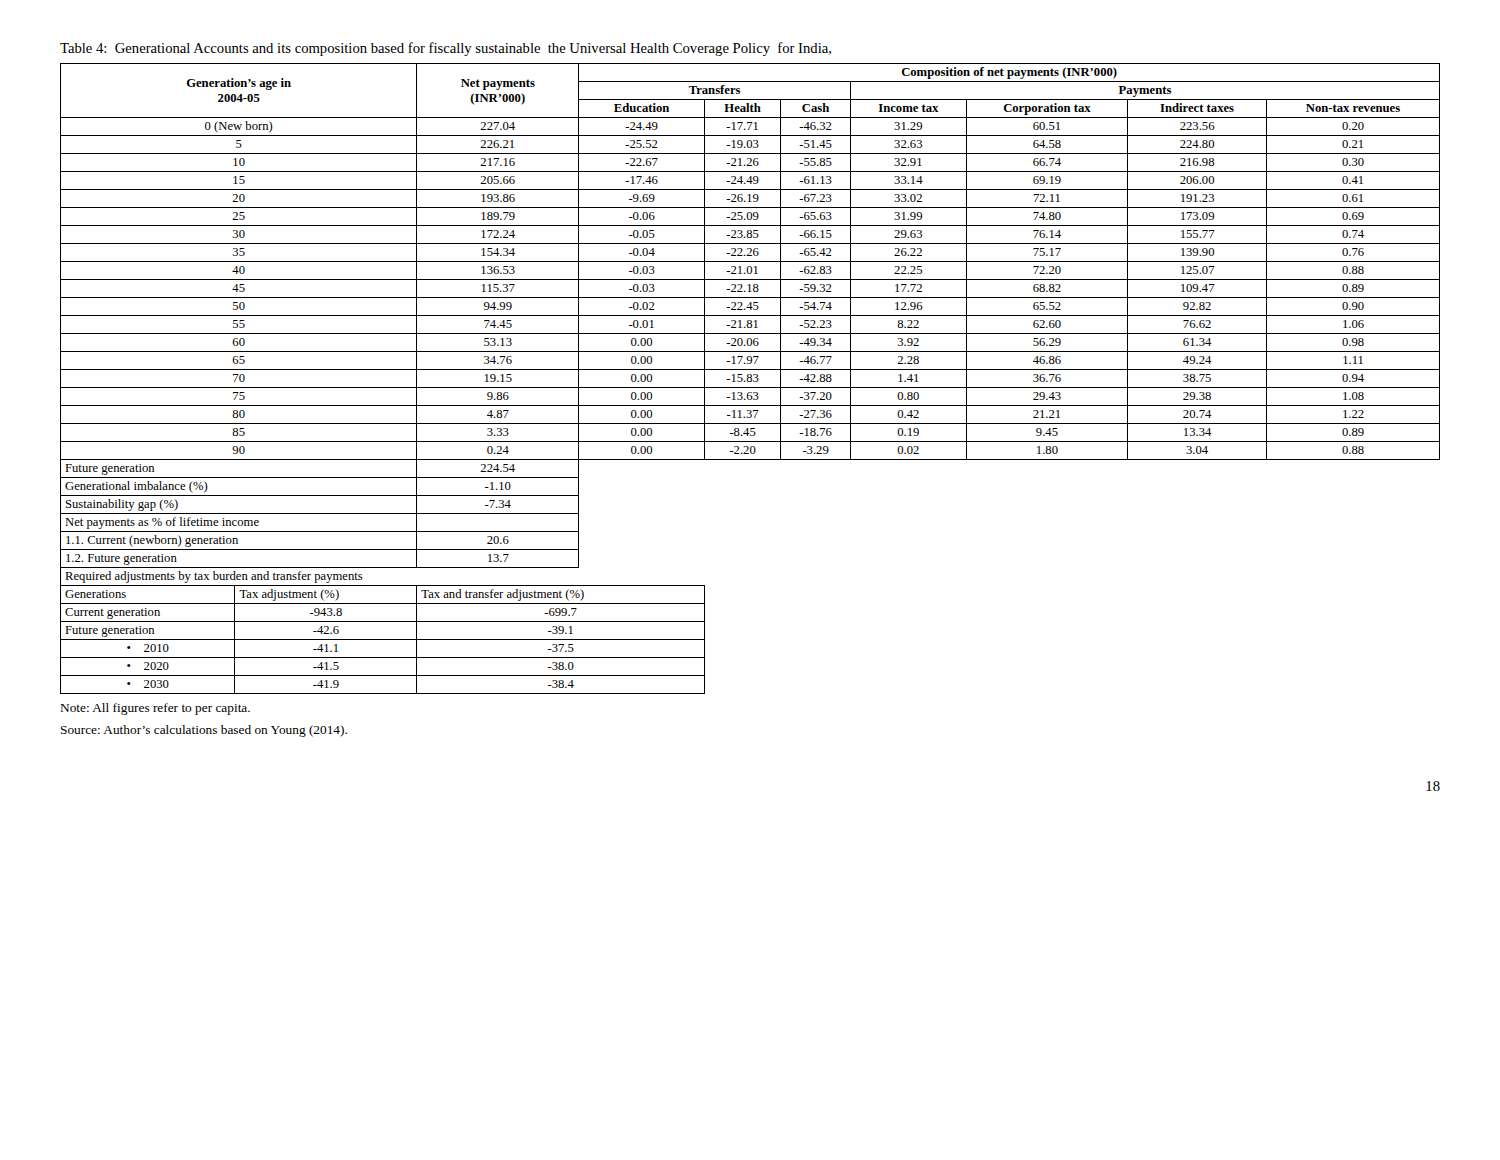Table 4: Generational Accounts and its composition based for fiscally sustainable the Universal Health Coverage Policy for India,
| Generation’s age in 2004-05 | Net payments (INR’000) | Composition of net payments (INR’000) |
| --- | --- | --- |
| Transfers | Payments |
| Education | Health | Cash | Income tax | Corporation tax | Indirect taxes | Non-tax revenues |
| 0 (New born) | 227.04 | -24.49 | -17.71 | -46.32 | 31.29 | 60.51 | 223.56 | 0.20 |
| 5 | 226.21 | -25.52 | -19.03 | -51.45 | 32.63 | 64.58 | 224.80 | 0.21 |
| 10 | 217.16 | -22.67 | -21.26 | -55.85 | 32.91 | 66.74 | 216.98 | 0.30 |
| 15 | 205.66 | -17.46 | -24.49 | -61.13 | 33.14 | 69.19 | 206.00 | 0.41 |
| 20 | 193.86 | -9.69 | -26.19 | -67.23 | 33.02 | 72.11 | 191.23 | 0.61 |
| 25 | 189.79 | -0.06 | -25.09 | -65.63 | 31.99 | 74.80 | 173.09 | 0.69 |
| 30 | 172.24 | -0.05 | -23.85 | -66.15 | 29.63 | 76.14 | 155.77 | 0.74 |
| 35 | 154.34 | -0.04 | -22.26 | -65.42 | 26.22 | 75.17 | 139.90 | 0.76 |
| 40 | 136.53 | -0.03 | -21.01 | -62.83 | 22.25 | 72.20 | 125.07 | 0.88 |
| 45 | 115.37 | -0.03 | -22.18 | -59.32 | 17.72 | 68.82 | 109.47 | 0.89 |
| 50 | 94.99 | -0.02 | -22.45 | -54.74 | 12.96 | 65.52 | 92.82 | 0.90 |
| 55 | 74.45 | -0.01 | -21.81 | -52.23 | 8.22 | 62.60 | 76.62 | 1.06 |
| 60 | 53.13 | 0.00 | -20.06 | -49.34 | 3.92 | 56.29 | 61.34 | 0.98 |
| 65 | 34.76 | 0.00 | -17.97 | -46.77 | 2.28 | 46.86 | 49.24 | 1.11 |
| 70 | 19.15 | 0.00 | -15.83 | -42.88 | 1.41 | 36.76 | 38.75 | 0.94 |
| 75 | 9.86 | 0.00 | -13.63 | -37.20 | 0.80 | 29.43 | 29.38 | 1.08 |
| 80 | 4.87 | 0.00 | -11.37 | -27.36 | 0.42 | 21.21 | 20.74 | 1.22 |
| 85 | 3.33 | 0.00 | -8.45 | -18.76 | 0.19 | 9.45 | 13.34 | 0.89 |
| 90 | 0.24 | 0.00 | -2.20 | -3.29 | 0.02 | 1.80 | 3.04 | 0.88 |
| Future generation | 224.54 | | | | | | | |
| Generational imbalance (%) | -1.10 | | | | | | | |
| Sustainability gap (%) | -7.34 | | | | | | | |
| Net payments as % of lifetime income | | | | | | | | |
| 1.1. Current (newborn) generation | 20.6 | | | | | | | |
| 1.2. Future generation | 13.7 | | | | | | | |
| Required adjustments by tax burden and transfer payments | | | | | | |
| Generations | Tax adjustment (%) | Tax and transfer adjustment (%) | | | | | | |
| Current generation | -943.8 | -699.7 | | | | | | |
| Future generation | -42.6 | -39.1 | | | | | | |
| • 2010 | -41.1 | -37.5 | | | | | | |
| • 2020 | -41.5 | -38.0 | | | | | | |
| • 2030 | -41.9 | -38.4 | | | | | | |
Note: All figures refer to per capita.
Source: Author’s calculations based on Young (2014).
18